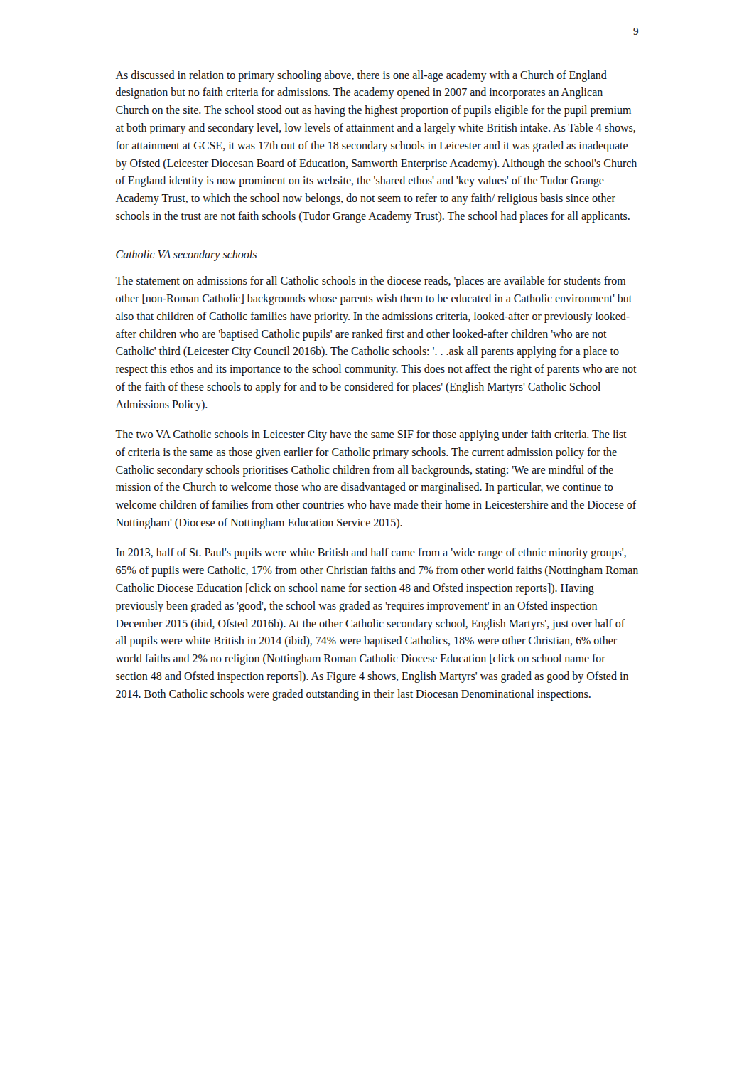9
As discussed in relation to primary schooling above, there is one all-age academy with a Church of England designation but no faith criteria for admissions. The academy opened in 2007 and incorporates an Anglican Church on the site. The school stood out as having the highest proportion of pupils eligible for the pupil premium at both primary and secondary level, low levels of attainment and a largely white British intake. As Table 4 shows, for attainment at GCSE, it was 17th out of the 18 secondary schools in Leicester and it was graded as inadequate by Ofsted (Leicester Diocesan Board of Education, Samworth Enterprise Academy). Although the school's Church of England identity is now prominent on its website, the 'shared ethos' and 'key values' of the Tudor Grange Academy Trust, to which the school now belongs, do not seem to refer to any faith/ religious basis since other schools in the trust are not faith schools (Tudor Grange Academy Trust). The school had places for all applicants.
Catholic VA secondary schools
The statement on admissions for all Catholic schools in the diocese reads, 'places are available for students from other [non-Roman Catholic] backgrounds whose parents wish them to be educated in a Catholic environment' but also that children of Catholic families have priority. In the admissions criteria, looked-after or previously looked-after children who are 'baptised Catholic pupils' are ranked first and other looked-after children 'who are not Catholic' third (Leicester City Council 2016b). The Catholic schools: '. . .ask all parents applying for a place to respect this ethos and its importance to the school community. This does not affect the right of parents who are not of the faith of these schools to apply for and to be considered for places' (English Martyrs' Catholic School Admissions Policy).
The two VA Catholic schools in Leicester City have the same SIF for those applying under faith criteria. The list of criteria is the same as those given earlier for Catholic primary schools. The current admission policy for the Catholic secondary schools prioritises Catholic children from all backgrounds, stating: 'We are mindful of the mission of the Church to welcome those who are disadvantaged or marginalised. In particular, we continue to welcome children of families from other countries who have made their home in Leicestershire and the Diocese of Nottingham' (Diocese of Nottingham Education Service 2015).
In 2013, half of St. Paul's pupils were white British and half came from a 'wide range of ethnic minority groups', 65% of pupils were Catholic, 17% from other Christian faiths and 7% from other world faiths (Nottingham Roman Catholic Diocese Education [click on school name for section 48 and Ofsted inspection reports]). Having previously been graded as 'good', the school was graded as 'requires improvement' in an Ofsted inspection December 2015 (ibid, Ofsted 2016b). At the other Catholic secondary school, English Martyrs', just over half of all pupils were white British in 2014 (ibid), 74% were baptised Catholics, 18% were other Christian, 6% other world faiths and 2% no religion (Nottingham Roman Catholic Diocese Education [click on school name for section 48 and Ofsted inspection reports]). As Figure 4 shows, English Martyrs' was graded as good by Ofsted in 2014. Both Catholic schools were graded outstanding in their last Diocesan Denominational inspections.